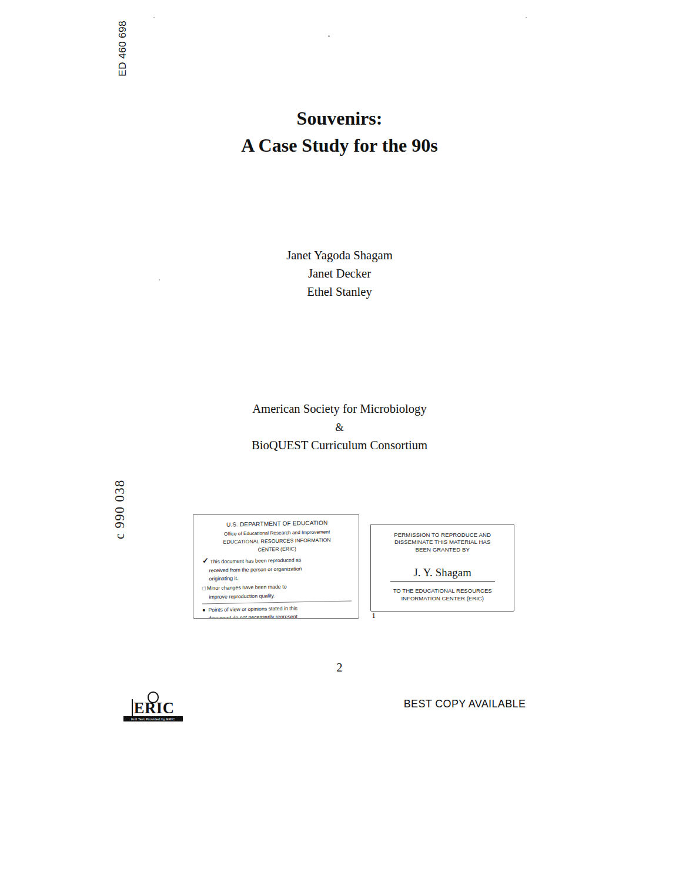ED 460 698
Souvenirs:
A Case Study for the 90s
Janet Yagoda Shagam
Janet Decker
Ethel Stanley
American Society for Microbiology
&
BioQUEST Curriculum Consortium
U.S. DEPARTMENT OF EDUCATION
Office of Educational Research and Improvement
EDUCATIONAL RESOURCES INFORMATION
CENTER (ERIC)
✓ This document has been reproduced as
received from the person or organization
originating it.
□ Minor changes have been made to
improve reproduction quality.
●
Points of view or opinions stated in this
document do not necessarily represent
official OERI position or policy.
PERMISSION TO REPRODUCE AND
DISSEMINATE THIS MATERIAL HAS
BEEN GRANTED BY
J. Y. Shagam
TO THE EDUCATIONAL RESOURCES
INFORMATION CENTER (ERIC)
1
2
BEST COPY AVAILABLE
c 990 038
ERIC
Full Text Provided by ERIC